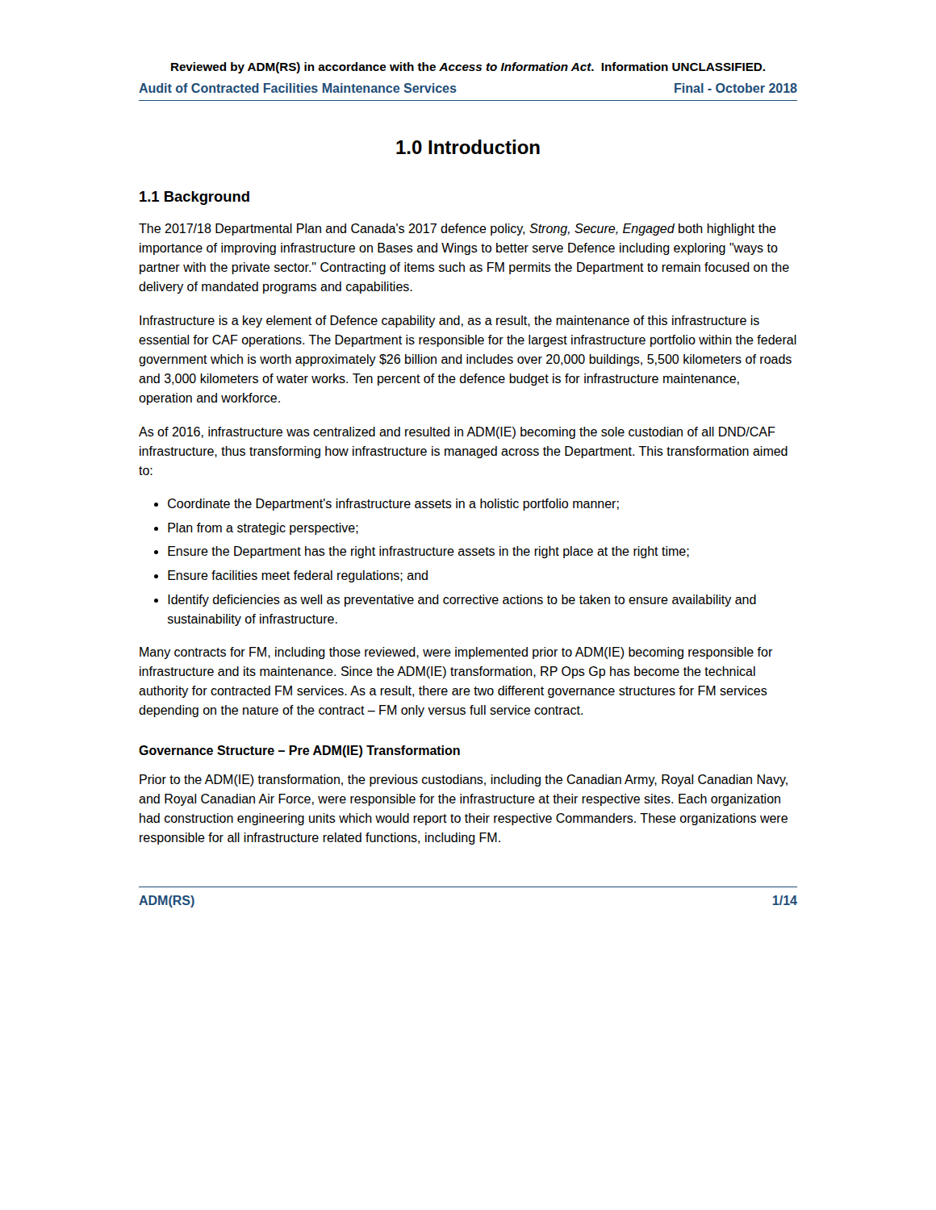Reviewed by ADM(RS) in accordance with the Access to Information Act. Information UNCLASSIFIED.
Audit of Contracted Facilities Maintenance Services Final - October 2018
1.0 Introduction
1.1 Background
The 2017/18 Departmental Plan and Canada's 2017 defence policy, Strong, Secure, Engaged both highlight the importance of improving infrastructure on Bases and Wings to better serve Defence including exploring "ways to partner with the private sector." Contracting of items such as FM permits the Department to remain focused on the delivery of mandated programs and capabilities.
Infrastructure is a key element of Defence capability and, as a result, the maintenance of this infrastructure is essential for CAF operations. The Department is responsible for the largest infrastructure portfolio within the federal government which is worth approximately $26 billion and includes over 20,000 buildings, 5,500 kilometers of roads and 3,000 kilometers of water works. Ten percent of the defence budget is for infrastructure maintenance, operation and workforce.
As of 2016, infrastructure was centralized and resulted in ADM(IE) becoming the sole custodian of all DND/CAF infrastructure, thus transforming how infrastructure is managed across the Department. This transformation aimed to:
Coordinate the Department's infrastructure assets in a holistic portfolio manner;
Plan from a strategic perspective;
Ensure the Department has the right infrastructure assets in the right place at the right time;
Ensure facilities meet federal regulations; and
Identify deficiencies as well as preventative and corrective actions to be taken to ensure availability and sustainability of infrastructure.
Many contracts for FM, including those reviewed, were implemented prior to ADM(IE) becoming responsible for infrastructure and its maintenance. Since the ADM(IE) transformation, RP Ops Gp has become the technical authority for contracted FM services. As a result, there are two different governance structures for FM services depending on the nature of the contract – FM only versus full service contract.
Governance Structure – Pre ADM(IE) Transformation
Prior to the ADM(IE) transformation, the previous custodians, including the Canadian Army, Royal Canadian Navy, and Royal Canadian Air Force, were responsible for the infrastructure at their respective sites. Each organization had construction engineering units which would report to their respective Commanders. These organizations were responsible for all infrastructure related functions, including FM.
ADM(RS) 1/14